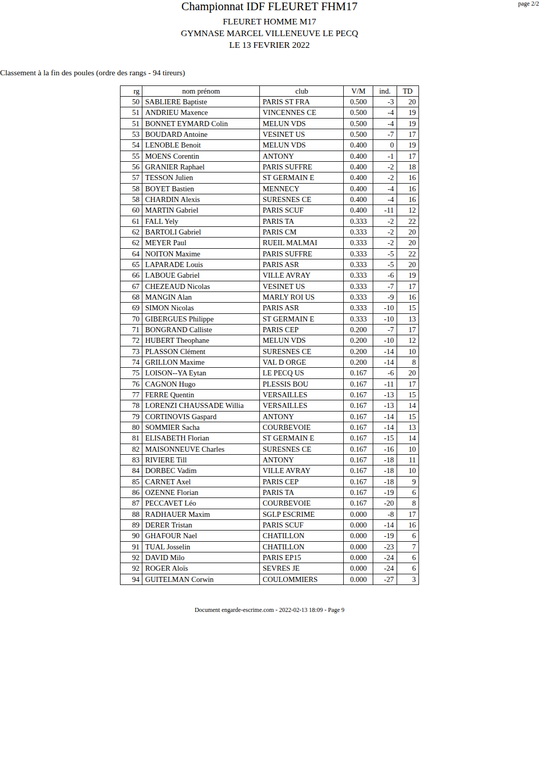page 2/2
Championnat IDF FLEURET FHM17
FLEURET HOMME M17
GYMNASE MARCEL VILLENEUVE LE PECQ
LE 13 FEVRIER 2022
Classement à la fin des poules (ordre des rangs - 94 tireurs)
| rg | nom prénom | club | V/M | ind. | TD |
| --- | --- | --- | --- | --- | --- |
| 50 | SABLIERE Baptiste | PARIS ST FRA | 0.500 | -3 | 20 |
| 51 | ANDRIEU Maxence | VINCENNES CE | 0.500 | -4 | 19 |
| 51 | BONNET EYMARD Colin | MELUN VDS | 0.500 | -4 | 19 |
| 53 | BOUDARD Antoine | VESINET US | 0.500 | -7 | 17 |
| 54 | LENOBLE Benoit | MELUN VDS | 0.400 | 0 | 19 |
| 55 | MOENS Corentin | ANTONY | 0.400 | -1 | 17 |
| 56 | GRANIER Raphael | PARIS SUFFRE | 0.400 | -2 | 18 |
| 57 | TESSON Julien | ST GERMAIN E | 0.400 | -2 | 16 |
| 58 | BOYET Bastien | MENNECY | 0.400 | -4 | 16 |
| 58 | CHARDIN Alexis | SURESNES CE | 0.400 | -4 | 16 |
| 60 | MARTIN Gabriel | PARIS SCUF | 0.400 | -11 | 12 |
| 61 | FALL Yely | PARIS TA | 0.333 | -2 | 22 |
| 62 | BARTOLI Gabriel | PARIS CM | 0.333 | -2 | 20 |
| 62 | MEYER Paul | RUEIL MALMAI | 0.333 | -2 | 20 |
| 64 | NOITON Maxime | PARIS SUFFRE | 0.333 | -5 | 22 |
| 65 | LAPARADE Louis | PARIS ASR | 0.333 | -5 | 20 |
| 66 | LABOUE Gabriel | VILLE AVRAY | 0.333 | -6 | 19 |
| 67 | CHEZEAUD Nicolas | VESINET US | 0.333 | -7 | 17 |
| 68 | MANGIN Alan | MARLY ROI US | 0.333 | -9 | 16 |
| 69 | SIMON Nicolas | PARIS ASR | 0.333 | -10 | 15 |
| 70 | GIBERGUES Philippe | ST GERMAIN E | 0.333 | -10 | 13 |
| 71 | BONGRAND Calliste | PARIS CEP | 0.200 | -7 | 17 |
| 72 | HUBERT Theophane | MELUN VDS | 0.200 | -10 | 12 |
| 73 | PLASSON Clément | SURESNES CE | 0.200 | -14 | 10 |
| 74 | GRILLON Maxime | VAL D ORGE | 0.200 | -14 | 8 |
| 75 | LOISON--YA Eytan | LE PECQ US | 0.167 | -6 | 20 |
| 76 | CAGNON Hugo | PLESSIS BOU | 0.167 | -11 | 17 |
| 77 | FERRE Quentin | VERSAILLES | 0.167 | -13 | 15 |
| 78 | LORENZI CHAUSSADE Willia | VERSAILLES | 0.167 | -13 | 14 |
| 79 | CORTINOVIS Gaspard | ANTONY | 0.167 | -14 | 15 |
| 80 | SOMMIER Sacha | COURBEVOIE | 0.167 | -14 | 13 |
| 81 | ELISABETH Florian | ST GERMAIN E | 0.167 | -15 | 14 |
| 82 | MAISONNEUVE Charles | SURESNES CE | 0.167 | -16 | 10 |
| 83 | RIVIERE Till | ANTONY | 0.167 | -18 | 11 |
| 84 | DORBEC Vadim | VILLE AVRAY | 0.167 | -18 | 10 |
| 85 | CARNET Axel | PARIS CEP | 0.167 | -18 | 9 |
| 86 | OZENNE Florian | PARIS TA | 0.167 | -19 | 6 |
| 87 | PECCAVET Léo | COURBEVOIE | 0.167 | -20 | 8 |
| 88 | RADHAUER Maxim | SGLP ESCRIME | 0.000 | -8 | 17 |
| 89 | DERER Tristan | PARIS SCUF | 0.000 | -14 | 16 |
| 90 | GHAFOUR Nael | CHATILLON | 0.000 | -19 | 6 |
| 91 | TUAL Josselin | CHATILLON | 0.000 | -23 | 7 |
| 92 | DAVID Milo | PARIS EP15 | 0.000 | -24 | 6 |
| 92 | ROGER Aloïs | SEVRES JE | 0.000 | -24 | 6 |
| 94 | GUITELMAN Corwin | COULOMMIERS | 0.000 | -27 | 3 |
Document engarde-escrime.com - 2022-02-13 18:09 - Page 9